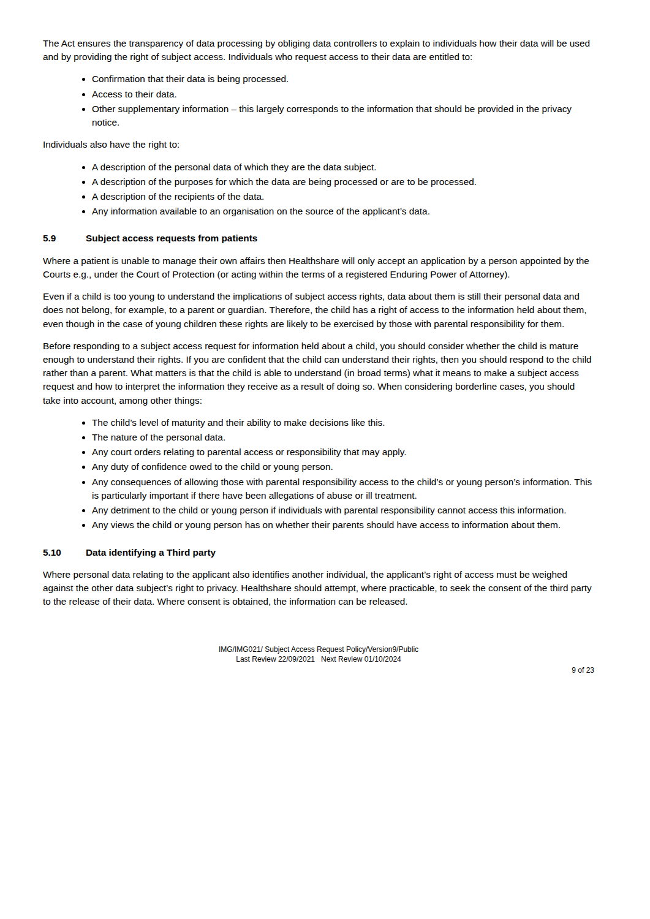The Act ensures the transparency of data processing by obliging data controllers to explain to individuals how their data will be used and by providing the right of subject access. Individuals who request access to their data are entitled to:
Confirmation that their data is being processed.
Access to their data.
Other supplementary information – this largely corresponds to the information that should be provided in the privacy notice.
Individuals also have the right to:
A description of the personal data of which they are the data subject.
A description of the purposes for which the data are being processed or are to be processed.
A description of the recipients of the data.
Any information available to an organisation on the source of the applicant’s data.
5.9 Subject access requests from patients
Where a patient is unable to manage their own affairs then Healthshare will only accept an application by a person appointed by the Courts e.g., under the Court of Protection (or acting within the terms of a registered Enduring Power of Attorney).
Even if a child is too young to understand the implications of subject access rights, data about them is still their personal data and does not belong, for example, to a parent or guardian. Therefore, the child has a right of access to the information held about them, even though in the case of young children these rights are likely to be exercised by those with parental responsibility for them.
Before responding to a subject access request for information held about a child, you should consider whether the child is mature enough to understand their rights. If you are confident that the child can understand their rights, then you should respond to the child rather than a parent. What matters is that the child is able to understand (in broad terms) what it means to make a subject access request and how to interpret the information they receive as a result of doing so. When considering borderline cases, you should take into account, among other things:
The child’s level of maturity and their ability to make decisions like this.
The nature of the personal data.
Any court orders relating to parental access or responsibility that may apply.
Any duty of confidence owed to the child or young person.
Any consequences of allowing those with parental responsibility access to the child’s or young person’s information. This is particularly important if there have been allegations of abuse or ill treatment.
Any detriment to the child or young person if individuals with parental responsibility cannot access this information.
Any views the child or young person has on whether their parents should have access to information about them.
5.10 Data identifying a Third party
Where personal data relating to the applicant also identifies another individual, the applicant’s right of access must be weighed against the other data subject’s right to privacy. Healthshare should attempt, where practicable, to seek the consent of the third party to the release of their data. Where consent is obtained, the information can be released.
IMG/IMG021/ Subject Access Request Policy/Version9/Public
Last Review 22/09/2021 Next Review 01/10/2024
9 of 23